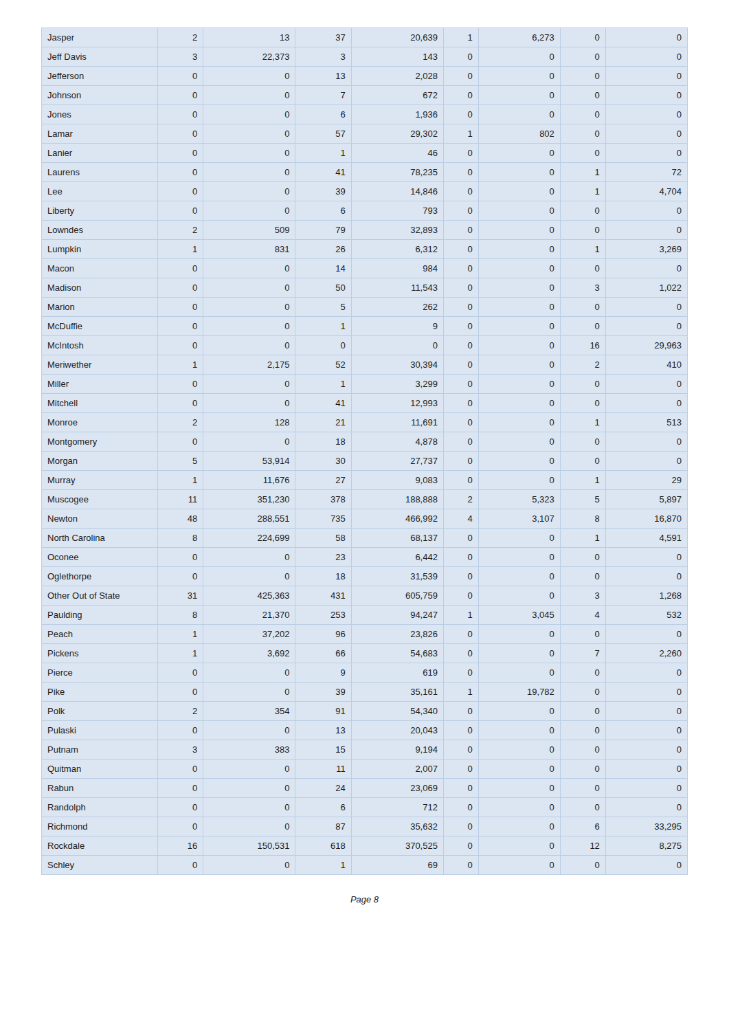| Jasper | 2 | 13 | 37 | 20,639 | 1 | 6,273 | 0 | 0 |
| Jeff Davis | 3 | 22,373 | 3 | 143 | 0 | 0 | 0 | 0 |
| Jefferson | 0 | 0 | 13 | 2,028 | 0 | 0 | 0 | 0 |
| Johnson | 0 | 0 | 7 | 672 | 0 | 0 | 0 | 0 |
| Jones | 0 | 0 | 6 | 1,936 | 0 | 0 | 0 | 0 |
| Lamar | 0 | 0 | 57 | 29,302 | 1 | 802 | 0 | 0 |
| Lanier | 0 | 0 | 1 | 46 | 0 | 0 | 0 | 0 |
| Laurens | 0 | 0 | 41 | 78,235 | 0 | 0 | 1 | 72 |
| Lee | 0 | 0 | 39 | 14,846 | 0 | 0 | 1 | 4,704 |
| Liberty | 0 | 0 | 6 | 793 | 0 | 0 | 0 | 0 |
| Lowndes | 2 | 509 | 79 | 32,893 | 0 | 0 | 0 | 0 |
| Lumpkin | 1 | 831 | 26 | 6,312 | 0 | 0 | 1 | 3,269 |
| Macon | 0 | 0 | 14 | 984 | 0 | 0 | 0 | 0 |
| Madison | 0 | 0 | 50 | 11,543 | 0 | 0 | 3 | 1,022 |
| Marion | 0 | 0 | 5 | 262 | 0 | 0 | 0 | 0 |
| McDuffie | 0 | 0 | 1 | 9 | 0 | 0 | 0 | 0 |
| McIntosh | 0 | 0 | 0 | 0 | 0 | 0 | 16 | 29,963 |
| Meriwether | 1 | 2,175 | 52 | 30,394 | 0 | 0 | 2 | 410 |
| Miller | 0 | 0 | 1 | 3,299 | 0 | 0 | 0 | 0 |
| Mitchell | 0 | 0 | 41 | 12,993 | 0 | 0 | 0 | 0 |
| Monroe | 2 | 128 | 21 | 11,691 | 0 | 0 | 1 | 513 |
| Montgomery | 0 | 0 | 18 | 4,878 | 0 | 0 | 0 | 0 |
| Morgan | 5 | 53,914 | 30 | 27,737 | 0 | 0 | 0 | 0 |
| Murray | 1 | 11,676 | 27 | 9,083 | 0 | 0 | 1 | 29 |
| Muscogee | 11 | 351,230 | 378 | 188,888 | 2 | 5,323 | 5 | 5,897 |
| Newton | 48 | 288,551 | 735 | 466,992 | 4 | 3,107 | 8 | 16,870 |
| North Carolina | 8 | 224,699 | 58 | 68,137 | 0 | 0 | 1 | 4,591 |
| Oconee | 0 | 0 | 23 | 6,442 | 0 | 0 | 0 | 0 |
| Oglethorpe | 0 | 0 | 18 | 31,539 | 0 | 0 | 0 | 0 |
| Other Out of State | 31 | 425,363 | 431 | 605,759 | 0 | 0 | 3 | 1,268 |
| Paulding | 8 | 21,370 | 253 | 94,247 | 1 | 3,045 | 4 | 532 |
| Peach | 1 | 37,202 | 96 | 23,826 | 0 | 0 | 0 | 0 |
| Pickens | 1 | 3,692 | 66 | 54,683 | 0 | 0 | 7 | 2,260 |
| Pierce | 0 | 0 | 9 | 619 | 0 | 0 | 0 | 0 |
| Pike | 0 | 0 | 39 | 35,161 | 1 | 19,782 | 0 | 0 |
| Polk | 2 | 354 | 91 | 54,340 | 0 | 0 | 0 | 0 |
| Pulaski | 0 | 0 | 13 | 20,043 | 0 | 0 | 0 | 0 |
| Putnam | 3 | 383 | 15 | 9,194 | 0 | 0 | 0 | 0 |
| Quitman | 0 | 0 | 11 | 2,007 | 0 | 0 | 0 | 0 |
| Rabun | 0 | 0 | 24 | 23,069 | 0 | 0 | 0 | 0 |
| Randolph | 0 | 0 | 6 | 712 | 0 | 0 | 0 | 0 |
| Richmond | 0 | 0 | 87 | 35,632 | 0 | 0 | 6 | 33,295 |
| Rockdale | 16 | 150,531 | 618 | 370,525 | 0 | 0 | 12 | 8,275 |
| Schley | 0 | 0 | 1 | 69 | 0 | 0 | 0 | 0 |
Page 8